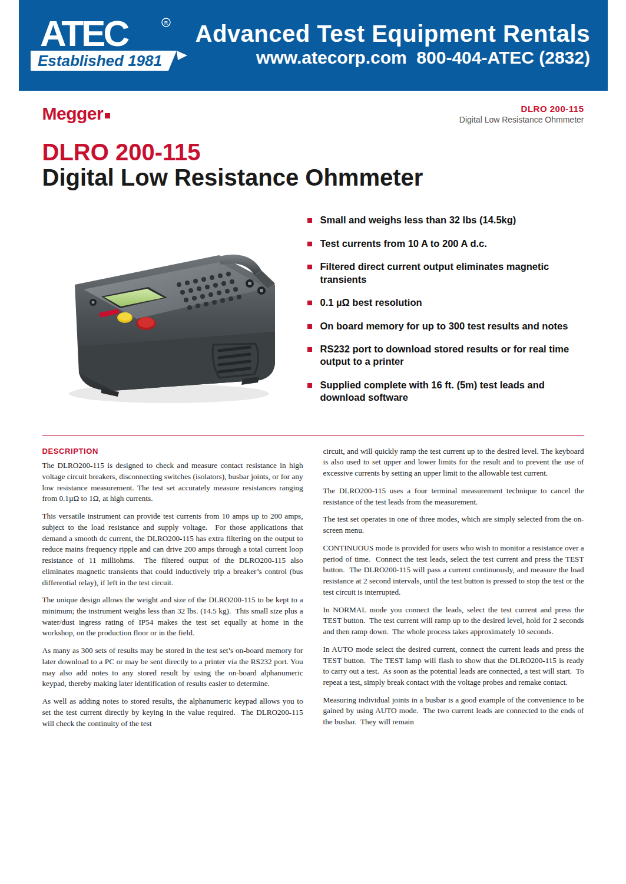ATEC R Established 1981
Advanced Test Equipment Rentals
www.atecorp.com 800-404-ATEC (2832)
Megger
DLRO 200-115
Digital Low Resistance Ohmmeter
DLRO 200-115 Digital Low Resistance Ohmmeter
Small and weighs less than 32 lbs (14.5kg)
Test currents from 10 A to 200 A d.c.
Filtered direct current output eliminates magnetic transients
0.1 µΩ best resolution
On board memory for up to 300 test results and notes
RS232 port to download stored results or for real time output to a printer
Supplied complete with 16 ft. (5m) test leads and download software
DESCRIPTION
The DLRO200-115 is designed to check and measure contact resistance in high voltage circuit breakers, disconnecting switches (isolators), busbar joints, or for any low resistance measurement. The test set accurately measure resistances ranging from 0.1µΩ to 1Ω, at high currents.
This versatile instrument can provide test currents from 10 amps up to 200 amps, subject to the load resistance and supply voltage. For those applications that demand a smooth dc current, the DLRO200-115 has extra filtering on the output to reduce mains frequency ripple and can drive 200 amps through a total current loop resistance of 11 milliohms. The filtered output of the DLRO200-115 also eliminates magnetic transients that could inductively trip a breaker’s control (bus differential relay), if left in the test circuit.
The unique design allows the weight and size of the DLRO200-115 to be kept to a minimum; the instrument weighs less than 32 lbs. (14.5 kg). This small size plus a water/dust ingress rating of IP54 makes the test set equally at home in the workshop, on the production floor or in the field.
As many as 300 sets of results may be stored in the test set’s on-board memory for later download to a PC or may be sent directly to a printer via the RS232 port. You may also add notes to any stored result by using the on-board alphanumeric keypad, thereby making later identification of results easier to determine.
As well as adding notes to stored results, the alphanumeric keypad allows you to set the test current directly by keying in the value required. The DLRO200-115 will check the continuity of the test
circuit, and will quickly ramp the test current up to the desired level. The keyboard is also used to set upper and lower limits for the result and to prevent the use of excessive currents by setting an upper limit to the allowable test current.
The DLRO200-115 uses a four terminal measurement technique to cancel the resistance of the test leads from the measurement.
The test set operates in one of three modes, which are simply selected from the on-screen menu.
CONTINUOUS mode is provided for users who wish to monitor a resistance over a period of time. Connect the test leads, select the test current and press the TEST button. The DLRO200-115 will pass a current continuously, and measure the load resistance at 2 second intervals, until the test button is pressed to stop the test or the test circuit is interrupted.
In NORMAL mode you connect the leads, select the test current and press the TEST button. The test current will ramp up to the desired level, hold for 2 seconds and then ramp down. The whole process takes approximately 10 seconds.
In AUTO mode select the desired current, connect the current leads and press the TEST button. The TEST lamp will flash to show that the DLRO200-115 is ready to carry out a test. As soon as the potential leads are connected, a test will start. To repeat a test, simply break contact with the voltage probes and remake contact.
Measuring individual joints in a busbar is a good example of the convenience to be gained by using AUTO mode. The two current leads are connected to the ends of the busbar. They will remain